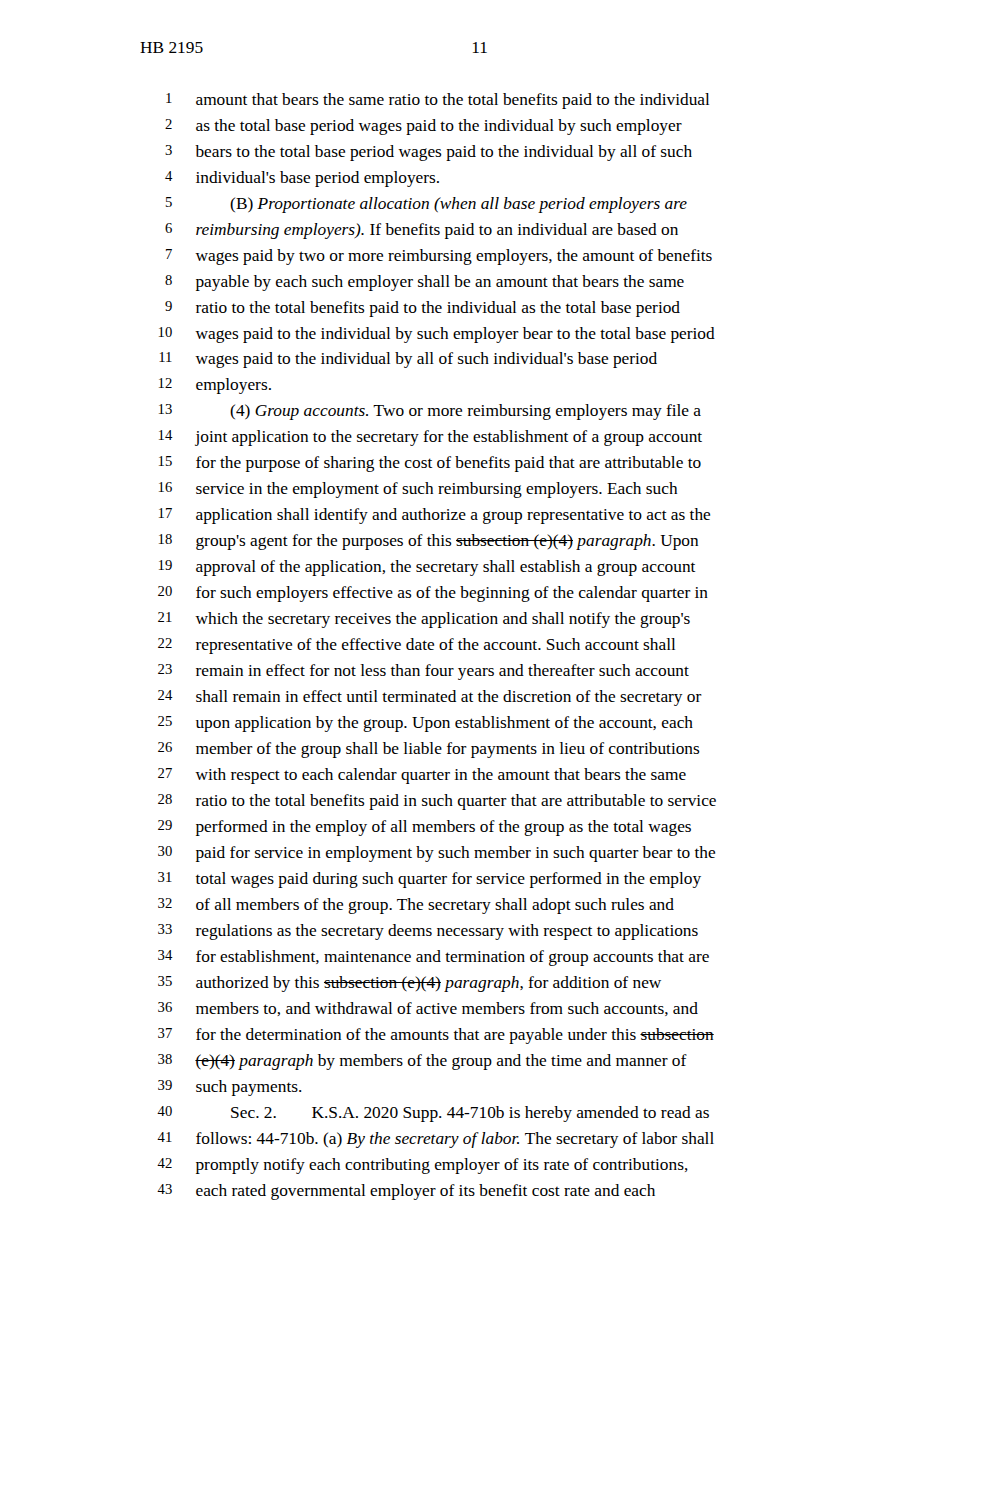HB 2195 11
amount that bears the same ratio to the total benefits paid to the individual
as the total base period wages paid to the individual by such employer
bears to the total base period wages paid to the individual by all of such
individual's base period employers.
(B) Proportionate allocation (when all base period employers are
reimbursing employers). If benefits paid to an individual are based on
wages paid by two or more reimbursing employers, the amount of benefits
payable by each such employer shall be an amount that bears the same
ratio to the total benefits paid to the individual as the total base period
wages paid to the individual by such employer bear to the total base period
wages paid to the individual by all of such individual's base period
employers.
(4) Group accounts. Two or more reimbursing employers may file a
joint application to the secretary for the establishment of a group account
for the purpose of sharing the cost of benefits paid that are attributable to
service in the employment of such reimbursing employers. Each such
application shall identify and authorize a group representative to act as the
group's agent for the purposes of this subsection (e)(4) paragraph. Upon
approval of the application, the secretary shall establish a group account
for such employers effective as of the beginning of the calendar quarter in
which the secretary receives the application and shall notify the group's
representative of the effective date of the account. Such account shall
remain in effect for not less than four years and thereafter such account
shall remain in effect until terminated at the discretion of the secretary or
upon application by the group. Upon establishment of the account, each
member of the group shall be liable for payments in lieu of contributions
with respect to each calendar quarter in the amount that bears the same
ratio to the total benefits paid in such quarter that are attributable to service
performed in the employ of all members of the group as the total wages
paid for service in employment by such member in such quarter bear to the
total wages paid during such quarter for service performed in the employ
of all members of the group. The secretary shall adopt such rules and
regulations as the secretary deems necessary with respect to applications
for establishment, maintenance and termination of group accounts that are
authorized by this subsection (e)(4) paragraph, for addition of new
members to, and withdrawal of active members from such accounts, and
for the determination of the amounts that are payable under this subsection
(e)(4) paragraph by members of the group and the time and manner of
such payments.
Sec. 2. K.S.A. 2020 Supp. 44-710b is hereby amended to read as
follows: 44-710b. (a) By the secretary of labor. The secretary of labor shall
promptly notify each contributing employer of its rate of contributions,
each rated governmental employer of its benefit cost rate and each